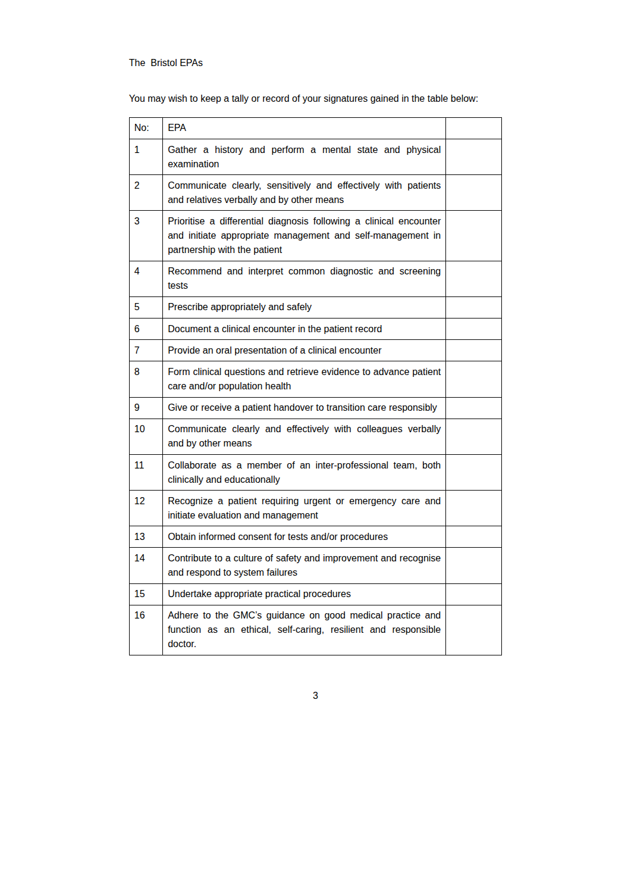The Bristol EPAs
You may wish to keep a tally or record of your signatures gained in the table below:
| No: | EPA | |
| --- | --- | --- |
| 1 | Gather a history and perform a mental state and physical examination | |
| 2 | Communicate clearly, sensitively and effectively with patients and relatives verbally and by other means | |
| 3 | Prioritise a differential diagnosis following a clinical encounter and initiate appropriate management and self-management in partnership with the patient | |
| 4 | Recommend and interpret common diagnostic and screening tests | |
| 5 | Prescribe appropriately and safely | |
| 6 | Document a clinical encounter in the patient record | |
| 7 | Provide an oral presentation of a clinical encounter | |
| 8 | Form clinical questions and retrieve evidence to advance patient care and/or population health | |
| 9 | Give or receive a patient handover to transition care responsibly | |
| 10 | Communicate clearly and effectively with colleagues verbally and by other means | |
| 11 | Collaborate as a member of an inter-professional team, both clinically and educationally | |
| 12 | Recognize a patient requiring urgent or emergency care and initiate evaluation and management | |
| 13 | Obtain informed consent for tests and/or procedures | |
| 14 | Contribute to a culture of safety and improvement and recognise and respond to system failures | |
| 15 | Undertake appropriate practical procedures | |
| 16 | Adhere to the GMC’s guidance on good medical practice and function as an ethical, self-caring, resilient and responsible doctor. | |
3